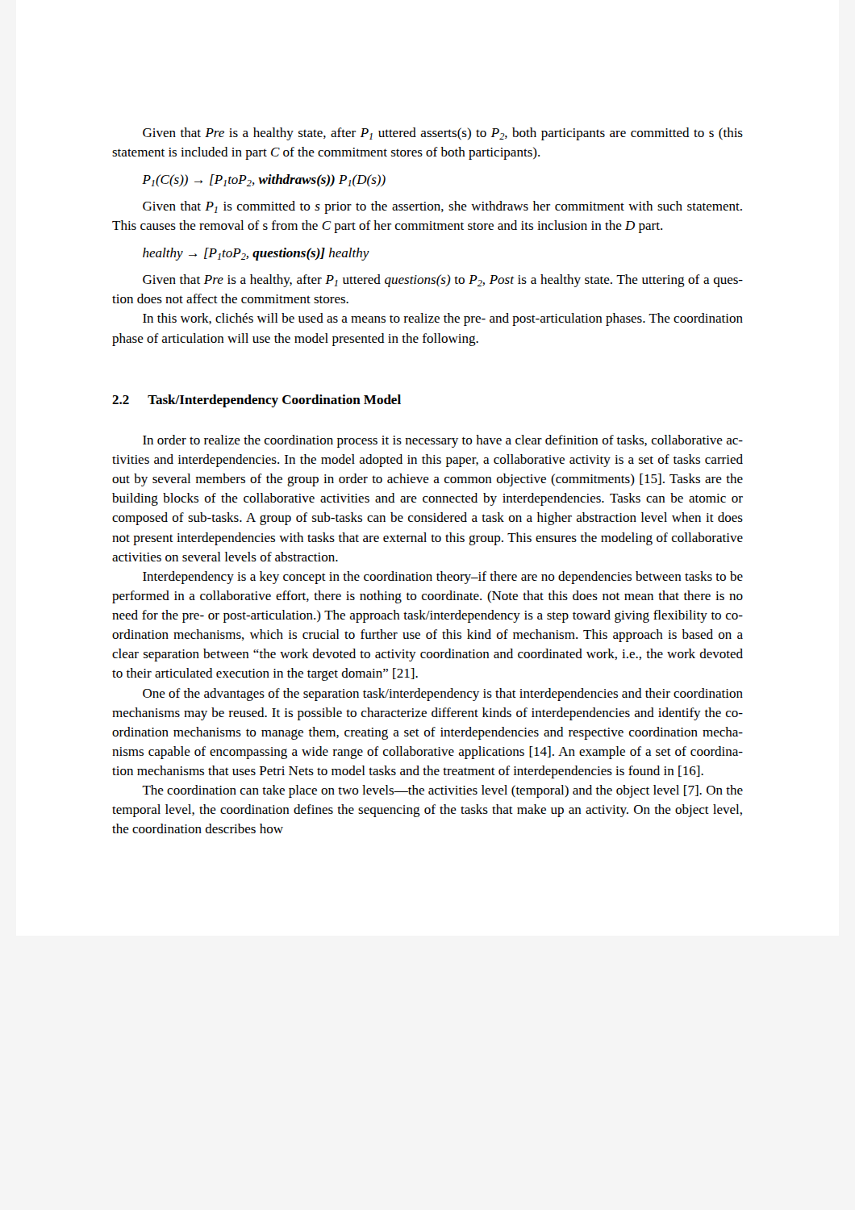Given that Pre is a healthy state, after P1 uttered asserts(s) to P2, both participants are committed to s (this statement is included in part C of the commitment stores of both participants).
P1(C(s)) → [P1toP2, withdraws(s)) P1(D(s))
Given that P1 is committed to s prior to the assertion, she withdraws her commitment with such statement. This causes the removal of s from the C part of her commitment store and its inclusion in the D part.
healthy → [P1toP2, questions(s)] healthy
Given that Pre is a healthy, after P1 uttered questions(s) to P2, Post is a healthy state. The uttering of a question does not affect the commitment stores.
In this work, clichés will be used as a means to realize the pre- and post-articulation phases. The coordination phase of articulation will use the model presented in the following.
2.2 Task/Interdependency Coordination Model
In order to realize the coordination process it is necessary to have a clear definition of tasks, collaborative activities and interdependencies. In the model adopted in this paper, a collaborative activity is a set of tasks carried out by several members of the group in order to achieve a common objective (commitments) [15]. Tasks are the building blocks of the collaborative activities and are connected by interdependencies. Tasks can be atomic or composed of sub-tasks. A group of sub-tasks can be considered a task on a higher abstraction level when it does not present interdependencies with tasks that are external to this group. This ensures the modeling of collaborative activities on several levels of abstraction.
Interdependency is a key concept in the coordination theory–if there are no dependencies between tasks to be performed in a collaborative effort, there is nothing to coordinate. (Note that this does not mean that there is no need for the pre- or post-articulation.) The approach task/interdependency is a step toward giving flexibility to coordination mechanisms, which is crucial to further use of this kind of mechanism. This approach is based on a clear separation between “the work devoted to activity coordination and coordinated work, i.e., the work devoted to their articulated execution in the target domain” [21].
One of the advantages of the separation task/interdependency is that interdependencies and their coordination mechanisms may be reused. It is possible to characterize different kinds of interdependencies and identify the coordination mechanisms to manage them, creating a set of interdependencies and respective coordination mechanisms capable of encompassing a wide range of collaborative applications [14]. An example of a set of coordination mechanisms that uses Petri Nets to model tasks and the treatment of interdependencies is found in [16].
The coordination can take place on two levels—the activities level (temporal) and the object level [7]. On the temporal level, the coordination defines the sequencing of the tasks that make up an activity. On the object level, the coordination describes how